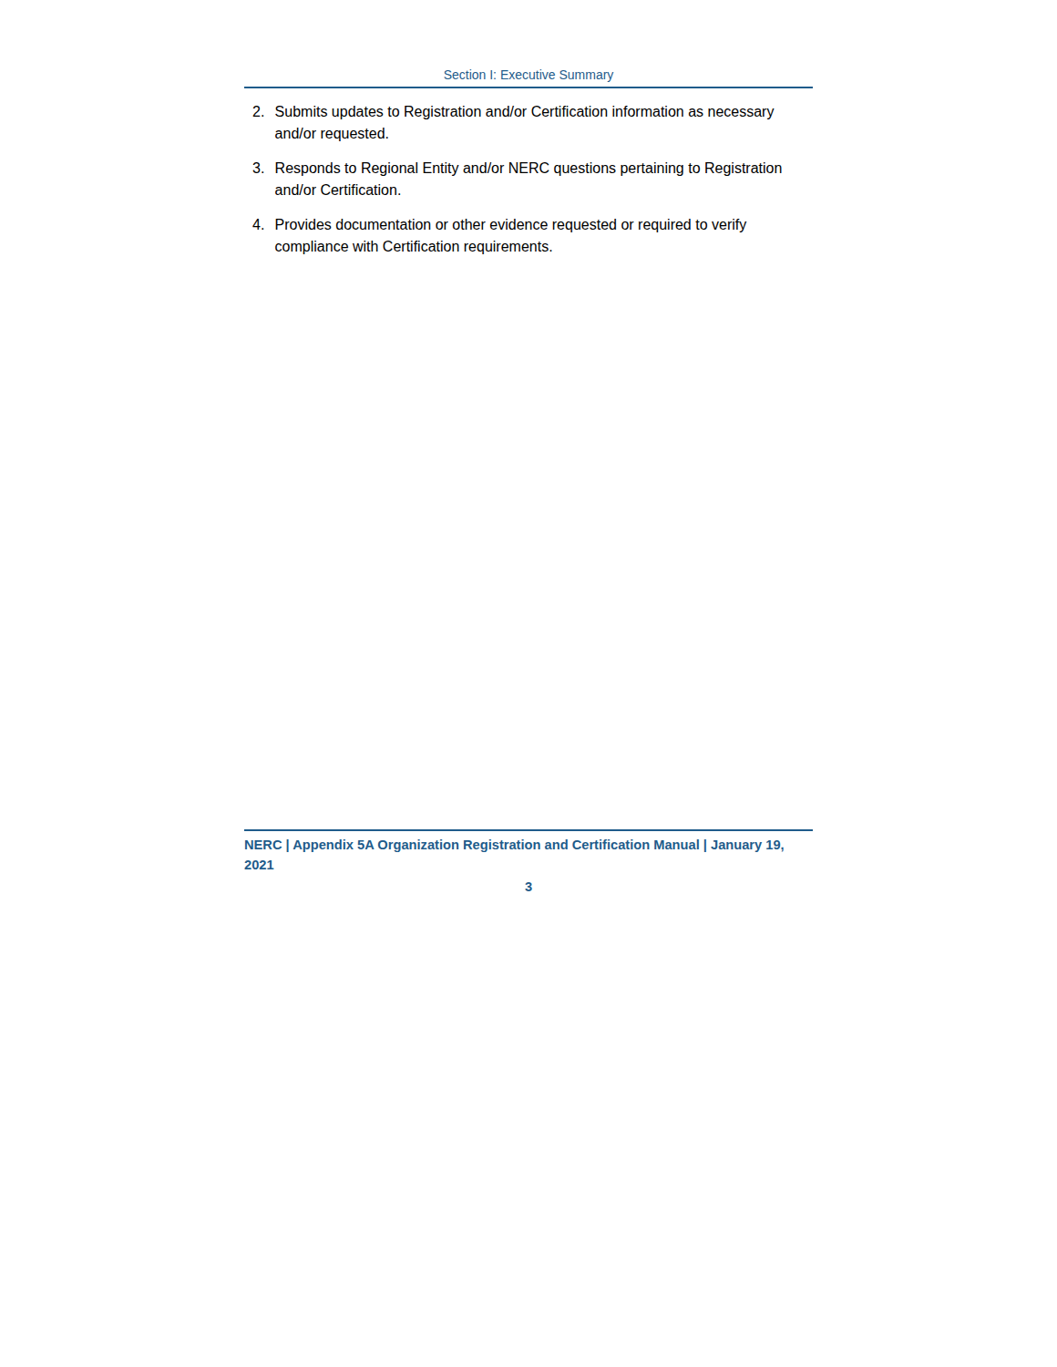Section I: Executive Summary
2. Submits updates to Registration and/or Certification information as necessary and/or requested.
3. Responds to Regional Entity and/or NERC questions pertaining to Registration and/or Certification.
4. Provides documentation or other evidence requested or required to verify compliance with Certification requirements.
NERC | Appendix 5A Organization Registration and Certification Manual | January 19, 2021
3